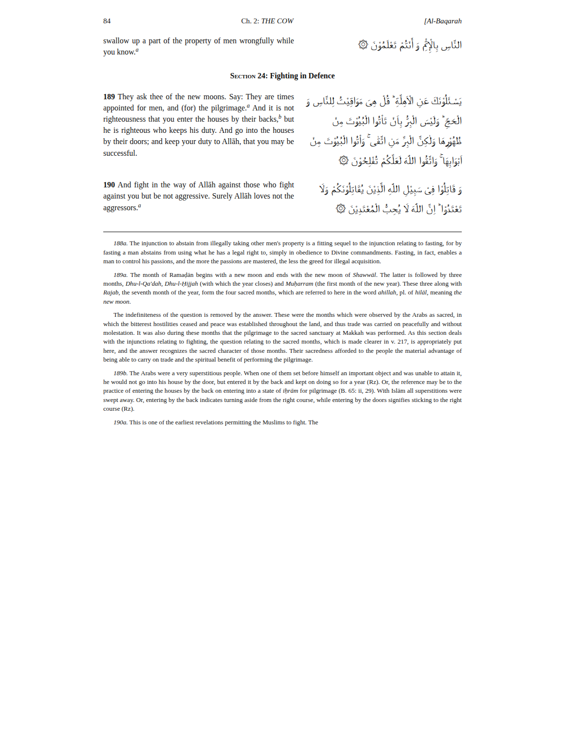84 Ch. 2: THE COW [Al-Baqarah
swallow up a part of the property of men wrongfully while you know.a
النَّاسِ بِالْإِثْمِ وَ أَنْتُمْ تَعْلَمُوْنَ ۞
Section 24: Fighting in Defence
189 They ask thee of the new moons. Say: They are times appointed for men, and (for) the pilgrimage.a And it is not righteousness that you enter the houses by their backs,b but he is righteous who keeps his duty. And go into the houses by their doors; and keep your duty to Allāh, that you may be successful.
يَسْـئَلُوْنَكَ عَنِ الْاَهِلَّةِ ؕ قُلْ هِىَ مَوَاقِيْتُ لِلنَّاسِ وَ الْحَجِّ ؕ وَلَيْسَ الْبِرُّ بِاَنْ تَاْتُوا الْبُيُوْتَ مِنْ ظُهُوْرِهَا وَلٰكِنَّ الْبِرَّ مَنِ اتَّقٰى ۚ وَاْتُوا الْبُيُوْتَ مِنْ اَبْوَابِهَا ۚ وَاتَّقُوا اللّٰهَ لَعَلَّكُمْ تُفْلِحُوْنَ ۞
190 And fight in the way of Allāh against those who fight against you but be not aggressive. Surely Allāh loves not the aggressors.a
وَ قَاتِلُوْا فِىْ سَبِيْلِ اللّٰهِ الَّذِيْنَ يُقَاتِلُوْنَكُمْ وَلَا تَعْتَدُوْا ؕ اِنَّ اللّٰهَ لَا يُحِبُّ الْمُعْتَدِيْنَ ۞
188a. The injunction to abstain from illegally taking other men's property is a fitting sequel to the injunction relating to fasting, for by fasting a man abstains from using what he has a legal right to, simply in obedience to Divine commandments. Fasting, in fact, enables a man to control his passions, and the more the passions are mastered, the less the greed for illegal acquisition.
189a. The month of Ramaḍān begins with a new moon and ends with the new moon of Shawwāl. The latter is followed by three months, Dhu-l-Qa'dah, Dhu-l-Ḥijjah (with which the year closes) and Muḥarram (the first month of the new year). These three along with Rajab, the seventh month of the year, form the four sacred months, which are referred to here in the word ahillah, pl. of hilāl, meaning the new moon.
The indefiniteness of the question is removed by the answer. These were the months which were observed by the Arabs as sacred, in which the bitterest hostilities ceased and peace was established throughout the land, and thus trade was carried on peacefully and without molestation. It was also during these months that the pilgrimage to the sacred sanctuary at Makkah was performed. As this section deals with the injunctions relating to fighting, the question relating to the sacred months, which is made clearer in v. 217, is appropriately put here, and the answer recognizes the sacred character of those months. Their sacredness afforded to the people the material advantage of being able to carry on trade and the spiritual benefit of performing the pilgrimage.
189b. The Arabs were a very superstitious people. When one of them set before himself an important object and was unable to attain it, he would not go into his house by the door, but entered it by the back and kept on doing so for a year (Rz). Or, the reference may be to the practice of entering the houses by the back on entering into a state of iḥrām for pilgrimage (B. 65: ii, 29). With Islām all superstitions were swept away. Or, entering by the back indicates turning aside from the right course, while entering by the doors signifies sticking to the right course (Rz).
190a. This is one of the earliest revelations permitting the Muslims to fight. The